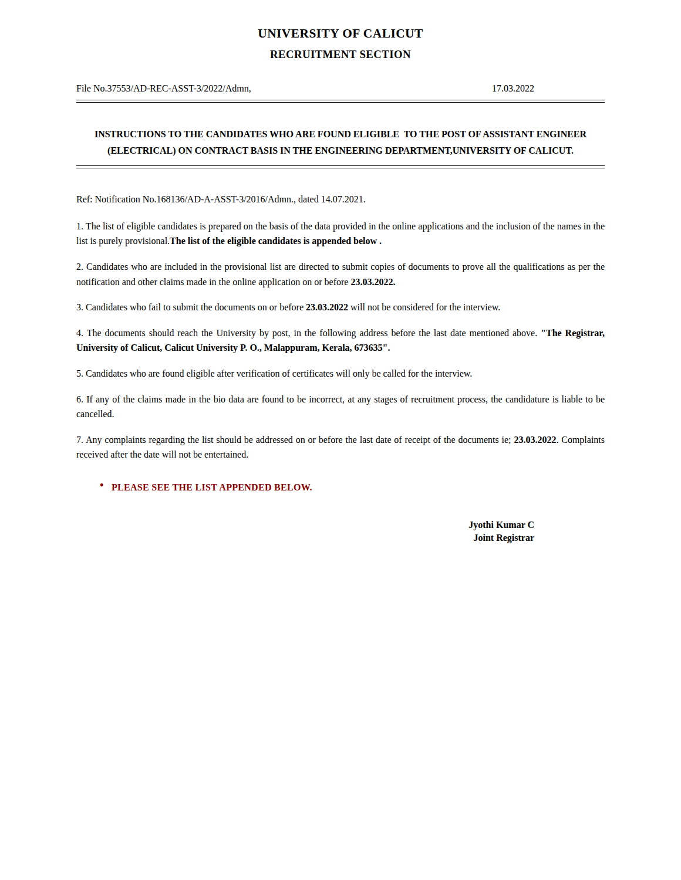UNIVERSITY OF CALICUT
RECRUITMENT SECTION
File No.37553/AD-REC-ASST-3/2022/Admn, 17.03.2022
INSTRUCTIONS TO THE CANDIDATES WHO ARE FOUND ELIGIBLE TO THE POST OF ASSISTANT ENGINEER (ELECTRICAL) ON CONTRACT BASIS IN THE ENGINEERING DEPARTMENT,UNIVERSITY OF CALICUT.
Ref: Notification No.168136/AD-A-ASST-3/2016/Admn., dated 14.07.2021.
1. The list of eligible candidates is prepared on the basis of the data provided in the online applications and the inclusion of the names in the list is purely provisional.The list of the eligible candidates is appended below .
2. Candidates who are included in the provisional list are directed to submit copies of documents to prove all the qualifications as per the notification and other claims made in the online application on or before 23.03.2022.
3. Candidates who fail to submit the documents on or before 23.03.2022 will not be considered for the interview.
4. The documents should reach the University by post, in the following address before the last date mentioned above. "The Registrar, University of Calicut, Calicut University P. O., Malappuram, Kerala, 673635".
5. Candidates who are found eligible after verification of certificates will only be called for the interview.
6. If any of the claims made in the bio data are found to be incorrect, at any stages of recruitment process, the candidature is liable to be cancelled.
7. Any complaints regarding the list should be addressed on or before the last date of receipt of the documents ie; 23.03.2022. Complaints received after the date will not be entertained.
PLEASE SEE THE LIST APPENDED BELOW.
Jyothi Kumar C
Joint Registrar